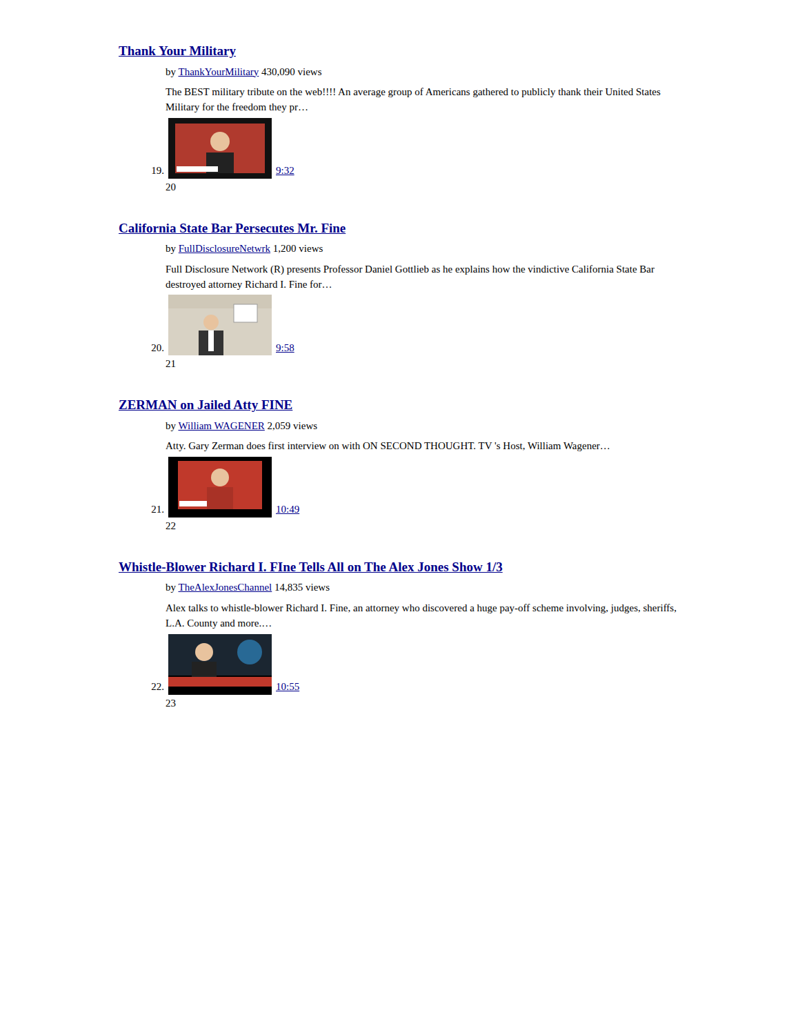Thank Your Military
by ThankYourMilitary 430,090 views
The BEST military tribute on the web!!!! An average group of Americans gathered to publicly thank their United States Military for the freedom they pr…
19. 9:32
20
California State Bar Persecutes Mr. Fine
by FullDisclosureNetwrk 1,200 views
Full Disclosure Network (R) presents Professor Daniel Gottlieb as he explains how the vindictive California State Bar destroyed attorney Richard I. Fine for…
20. 9:58
21
ZERMAN on Jailed Atty FINE
by William WAGENER 2,059 views
Atty. Gary Zerman does first interview on with ON SECOND THOUGHT. TV 's Host, William Wagener…
21. 10:49
22
Whistle-Blower Richard I. FIne Tells All on The Alex Jones Show 1/3
by TheAlexJonesChannel 14,835 views
Alex talks to whistle-blower Richard I. Fine, an attorney who discovered a huge pay-off scheme involving, judges, sheriffs, L.A. County and more.…
22. 10:55
23